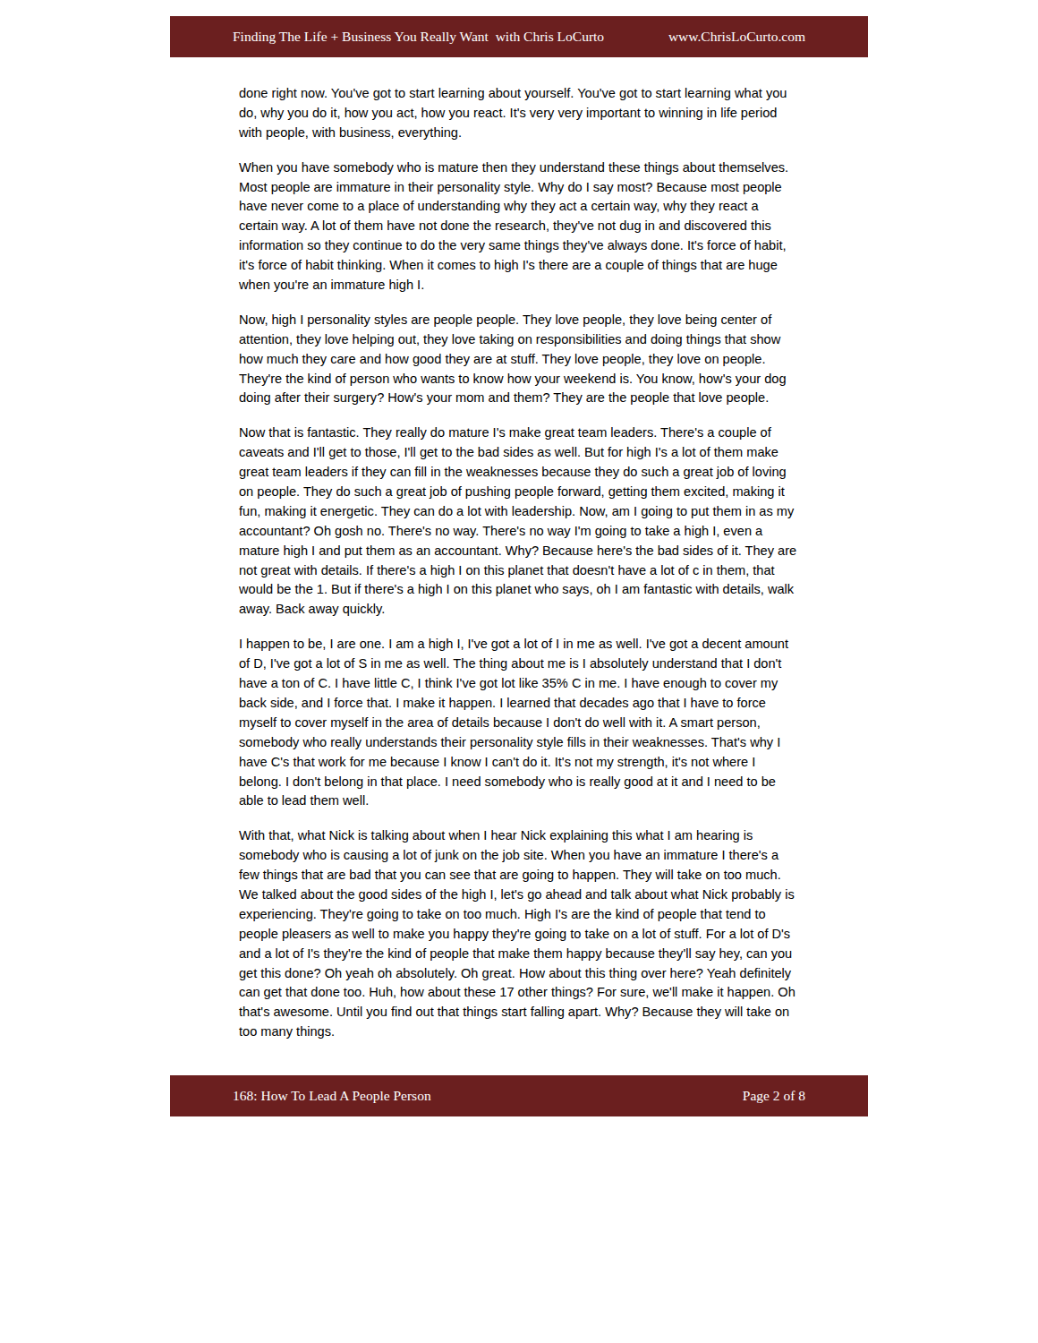Finding The Life + Business You Really Want with Chris LoCurto www.ChrisLoCurto.com
done right now. You've got to start learning about yourself. You've got to start learning what you do, why you do it, how you act, how you react. It's very very important to winning in life period with people, with business, everything.
When you have somebody who is mature then they understand these things about themselves. Most people are immature in their personality style. Why do I say most? Because most people have never come to a place of understanding why they act a certain way, why they react a certain way. A lot of them have not done the research, they've not dug in and discovered this information so they continue to do the very same things they've always done. It's force of habit, it's force of habit thinking. When it comes to high I's there are a couple of things that are huge when you're an immature high I.
Now, high I personality styles are people people. They love people, they love being center of attention, they love helping out, they love taking on responsibilities and doing things that show how much they care and how good they are at stuff. They love people, they love on people. They're the kind of person who wants to know how your weekend is. You know, how's your dog doing after their surgery? How's your mom and them? They are the people that love people.
Now that is fantastic. They really do mature I's make great team leaders. There's a couple of caveats and I'll get to those, I'll get to the bad sides as well. But for high I's a lot of them make great team leaders if they can fill in the weaknesses because they do such a great job of loving on people. They do such a great job of pushing people forward, getting them excited, making it fun, making it energetic. They can do a lot with leadership. Now, am I going to put them in as my accountant? Oh gosh no. There's no way. There's no way I'm going to take a high I, even a mature high I and put them as an accountant. Why? Because here's the bad sides of it. They are not great with details. If there's a high I on this planet that doesn't have a lot of c in them, that would be the 1. But if there's a high I on this planet who says, oh I am fantastic with details, walk away. Back away quickly.
I happen to be, I are one. I am a high I, I've got a lot of I in me as well. I've got a decent amount of D, I've got a lot of S in me as well. The thing about me is I absolutely understand that I don't have a ton of C. I have little C, I think I've got lot like 35% C in me. I have enough to cover my back side, and I force that. I make it happen. I learned that decades ago that I have to force myself to cover myself in the area of details because I don't do well with it. A smart person, somebody who really understands their personality style fills in their weaknesses. That's why I have C's that work for me because I know I can't do it. It's not my strength, it's not where I belong. I don't belong in that place. I need somebody who is really good at it and I need to be able to lead them well.
With that, what Nick is talking about when I hear Nick explaining this what I am hearing is somebody who is causing a lot of junk on the job site. When you have an immature I there's a few things that are bad that you can see that are going to happen. They will take on too much. We talked about the good sides of the high I, let's go ahead and talk about what Nick probably is experiencing. They're going to take on too much. High I's are the kind of people that tend to people pleasers as well to make you happy they're going to take on a lot of stuff. For a lot of D's and a lot of I's they're the kind of people that make them happy because they'll say hey, can you get this done? Oh yeah oh absolutely. Oh great. How about this thing over here? Yeah definitely can get that done too. Huh, how about these 17 other things? For sure, we'll make it happen. Oh that's awesome. Until you find out that things start falling apart. Why? Because they will take on too many things.
168: How To Lead A People Person Page 2 of 8